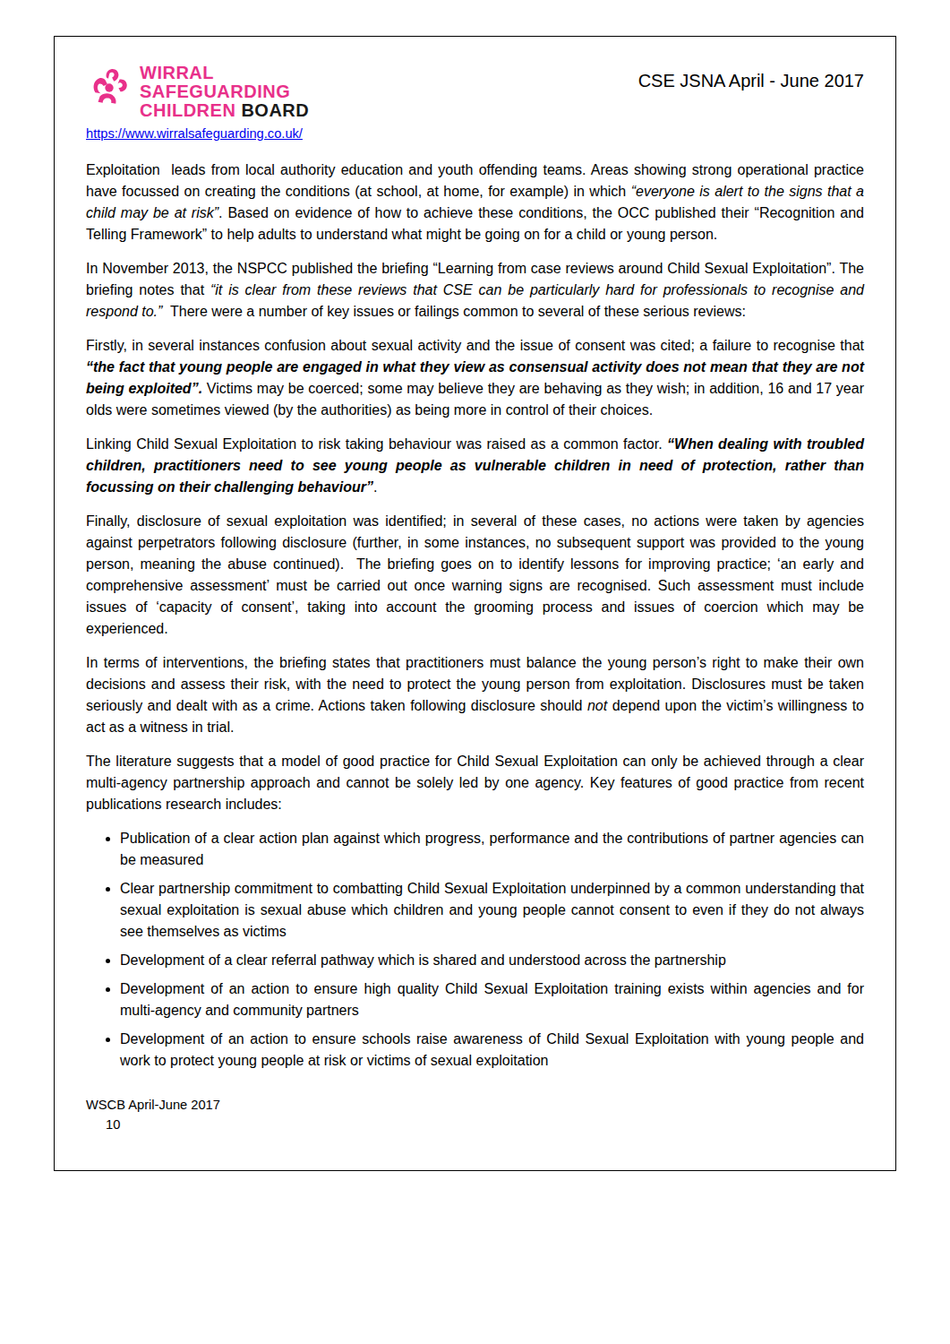WIRRAL
SAFEGUARDING
CHILDREN BOARD
CSE JSNA April - June 2017
https://www.wirralsafeguarding.co.uk/
Exploitation leads from local authority education and youth offending teams. Areas showing strong operational practice have focussed on creating the conditions (at school, at home, for example) in which “everyone is alert to the signs that a child may be at risk”. Based on evidence of how to achieve these conditions, the OCC published their “Recognition and Telling Framework” to help adults to understand what might be going on for a child or young person.
In November 2013, the NSPCC published the briefing “Learning from case reviews around Child Sexual Exploitation”. The briefing notes that “it is clear from these reviews that CSE can be particularly hard for professionals to recognise and respond to.” There were a number of key issues or failings common to several of these serious reviews:
Firstly, in several instances confusion about sexual activity and the issue of consent was cited; a failure to recognise that “the fact that young people are engaged in what they view as consensual activity does not mean that they are not being exploited”. Victims may be coerced; some may believe they are behaving as they wish; in addition, 16 and 17 year olds were sometimes viewed (by the authorities) as being more in control of their choices.
Linking Child Sexual Exploitation to risk taking behaviour was raised as a common factor. “When dealing with troubled children, practitioners need to see young people as vulnerable children in need of protection, rather than focussing on their challenging behaviour”.
Finally, disclosure of sexual exploitation was identified; in several of these cases, no actions were taken by agencies against perpetrators following disclosure (further, in some instances, no subsequent support was provided to the young person, meaning the abuse continued). The briefing goes on to identify lessons for improving practice; ‘an early and comprehensive assessment’ must be carried out once warning signs are recognised. Such assessment must include issues of ‘capacity of consent’, taking into account the grooming process and issues of coercion which may be experienced.
In terms of interventions, the briefing states that practitioners must balance the young person’s right to make their own decisions and assess their risk, with the need to protect the young person from exploitation. Disclosures must be taken seriously and dealt with as a crime. Actions taken following disclosure should not depend upon the victim’s willingness to act as a witness in trial.
The literature suggests that a model of good practice for Child Sexual Exploitation can only be achieved through a clear multi-agency partnership approach and cannot be solely led by one agency. Key features of good practice from recent publications research includes:
Publication of a clear action plan against which progress, performance and the contributions of partner agencies can be measured
Clear partnership commitment to combatting Child Sexual Exploitation underpinned by a common understanding that sexual exploitation is sexual abuse which children and young people cannot consent to even if they do not always see themselves as victims
Development of a clear referral pathway which is shared and understood across the partnership
Development of an action to ensure high quality Child Sexual Exploitation training exists within agencies and for multi-agency and community partners
Development of an action to ensure schools raise awareness of Child Sexual Exploitation with young people and work to protect young people at risk or victims of sexual exploitation
WSCB April-June 2017
10